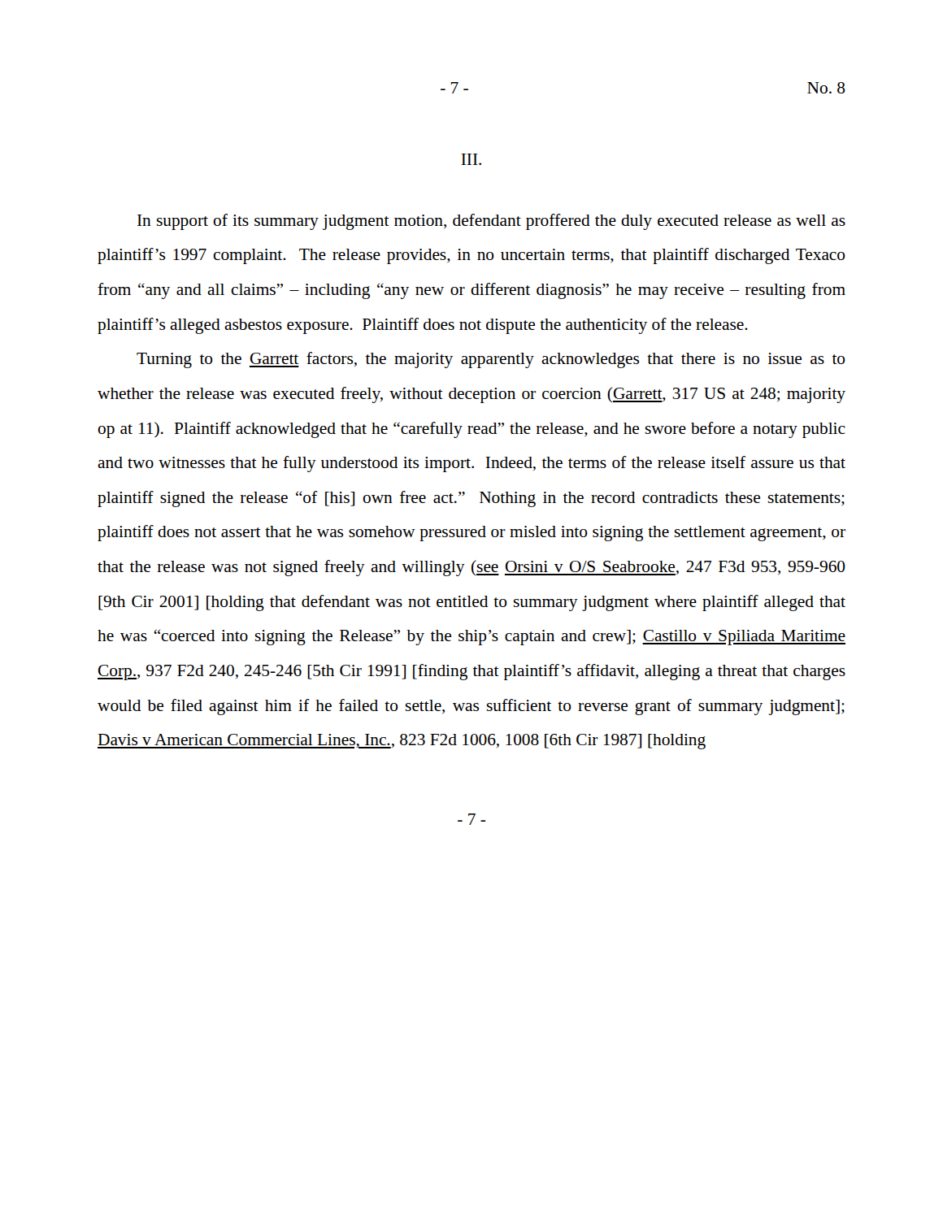- 7 - No. 8
III.
In support of its summary judgment motion, defendant proffered the duly executed release as well as plaintiff’s 1997 complaint. The release provides, in no uncertain terms, that plaintiff discharged Texaco from “any and all claims” – including “any new or different diagnosis” he may receive – resulting from plaintiff’s alleged asbestos exposure. Plaintiff does not dispute the authenticity of the release.
Turning to the Garrett factors, the majority apparently acknowledges that there is no issue as to whether the release was executed freely, without deception or coercion (Garrett, 317 US at 248; majority op at 11). Plaintiff acknowledged that he “carefully read” the release, and he swore before a notary public and two witnesses that he fully understood its import. Indeed, the terms of the release itself assure us that plaintiff signed the release “of [his] own free act.” Nothing in the record contradicts these statements; plaintiff does not assert that he was somehow pressured or misled into signing the settlement agreement, or that the release was not signed freely and willingly (see Orsini v O/S Seabrooke, 247 F3d 953, 959-960 [9th Cir 2001] [holding that defendant was not entitled to summary judgment where plaintiff alleged that he was “coerced into signing the Release” by the ship’s captain and crew]; Castillo v Spiliada Maritime Corp., 937 F2d 240, 245-246 [5th Cir 1991] [finding that plaintiff’s affidavit, alleging a threat that charges would be filed against him if he failed to settle, was sufficient to reverse grant of summary judgment]; Davis v American Commercial Lines, Inc., 823 F2d 1006, 1008 [6th Cir 1987] [holding
- 7 -